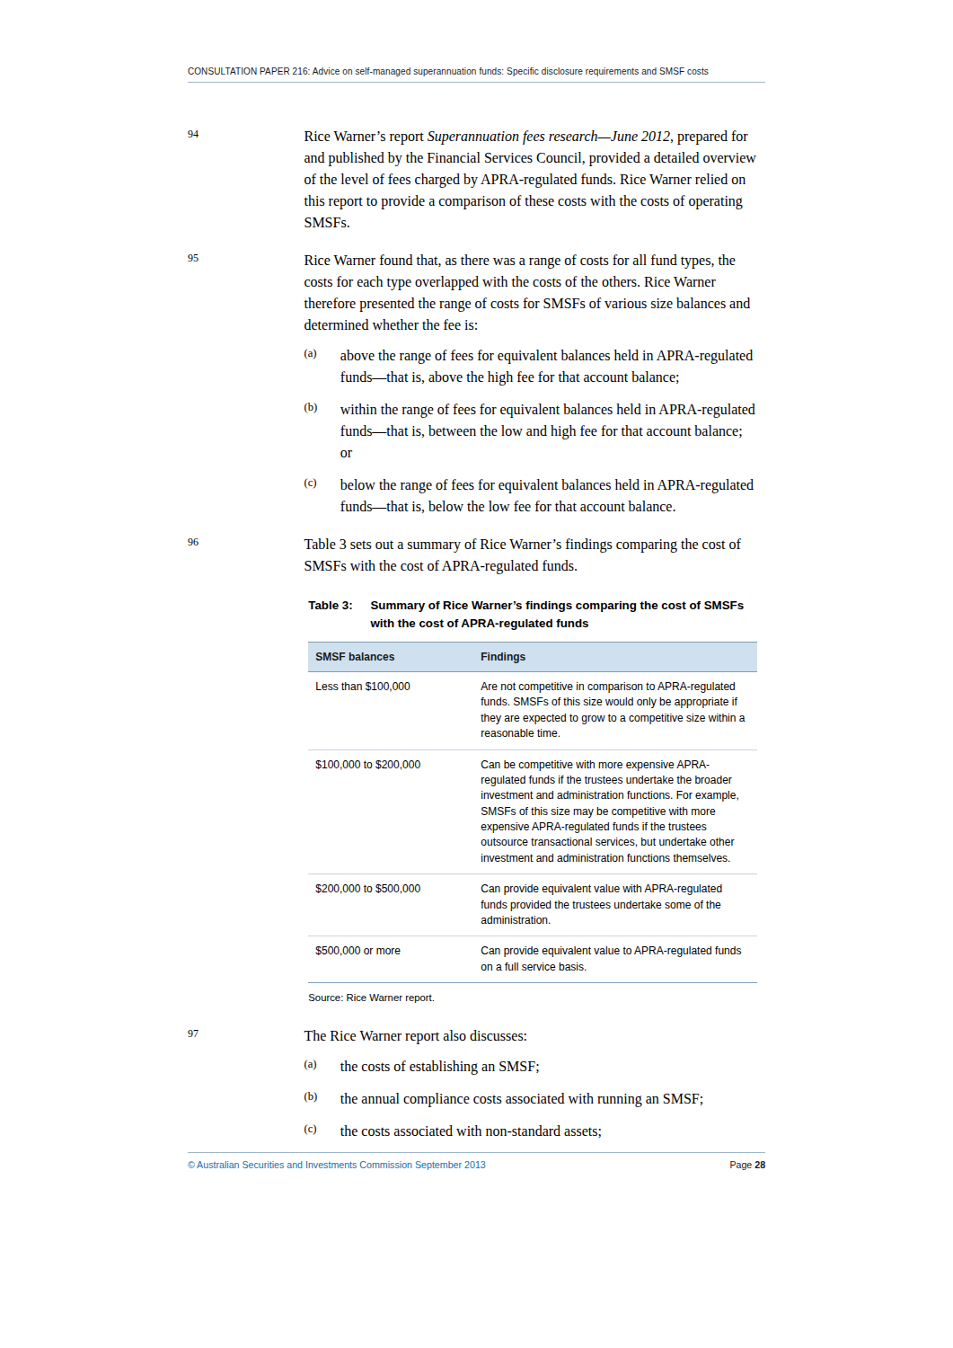CONSULTATION PAPER 216: Advice on self-managed superannuation funds: Specific disclosure requirements and SMSF costs
94
Rice Warner’s report Superannuation fees research—June 2012, prepared for and published by the Financial Services Council, provided a detailed overview of the level of fees charged by APRA-regulated funds. Rice Warner relied on this report to provide a comparison of these costs with the costs of operating SMSFs.
95
Rice Warner found that, as there was a range of costs for all fund types, the costs for each type overlapped with the costs of the others. Rice Warner therefore presented the range of costs for SMSFs of various size balances and determined whether the fee is:
(a) above the range of fees for equivalent balances held in APRA-regulated funds—that is, above the high fee for that account balance;
(b) within the range of fees for equivalent balances held in APRA-regulated funds—that is, between the low and high fee for that account balance; or
(c) below the range of fees for equivalent balances held in APRA-regulated funds—that is, below the low fee for that account balance.
96
Table 3 sets out a summary of Rice Warner’s findings comparing the cost of SMSFs with the cost of APRA-regulated funds.
Table 3: Summary of Rice Warner’s findings comparing the cost of SMSFs with the cost of APRA-regulated funds
| SMSF balances | Findings |
| --- | --- |
| Less than $100,000 | Are not competitive in comparison to APRA-regulated funds. SMSFs of this size would only be appropriate if they are expected to grow to a competitive size within a reasonable time. |
| $100,000 to $200,000 | Can be competitive with more expensive APRA-regulated funds if the trustees undertake the broader investment and administration functions. For example, SMSFs of this size may be competitive with more expensive APRA-regulated funds if the trustees outsource transactional services, but undertake other investment and administration functions themselves. |
| $200,000 to $500,000 | Can provide equivalent value with APRA-regulated funds provided the trustees undertake some of the administration. |
| $500,000 or more | Can provide equivalent value to APRA-regulated funds on a full service basis. |
Source: Rice Warner report.
97
The Rice Warner report also discusses:
(a) the costs of establishing an SMSF;
(b) the annual compliance costs associated with running an SMSF;
(c) the costs associated with non-standard assets;
© Australian Securities and Investments Commission September 2013 Page 28